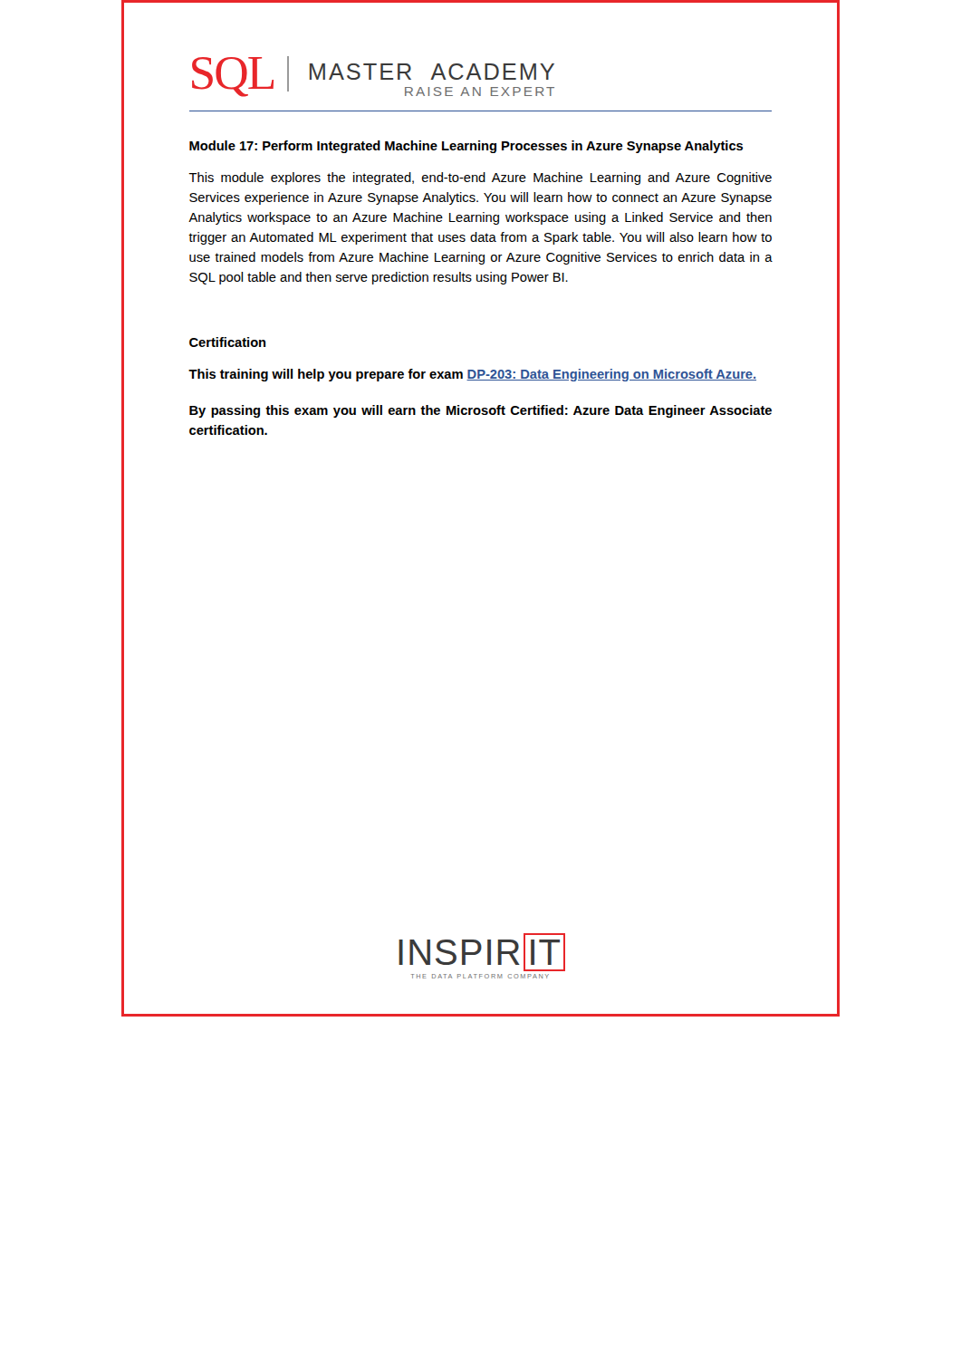SQL
MASTER ACADEMY
RAISE AN EXPERT
Module 17: Perform Integrated Machine Learning Processes in Azure Synapse Analytics
This module explores the integrated, end-to-end Azure Machine Learning and Azure Cognitive Services experience in Azure Synapse Analytics. You will learn how to connect an Azure Synapse Analytics workspace to an Azure Machine Learning workspace using a Linked Service and then trigger an Automated ML experiment that uses data from a Spark table. You will also learn how to use trained models from Azure Machine Learning or Azure Cognitive Services to enrich data in a SQL pool table and then serve prediction results using Power BI.
Certification
This training will help you prepare for exam DP-203: Data Engineering on Microsoft Azure.
By passing this exam you will earn the Microsoft Certified: Azure Data Engineer Associate certification.
INSPIRIT
THE DATA PLATFORM COMPANY